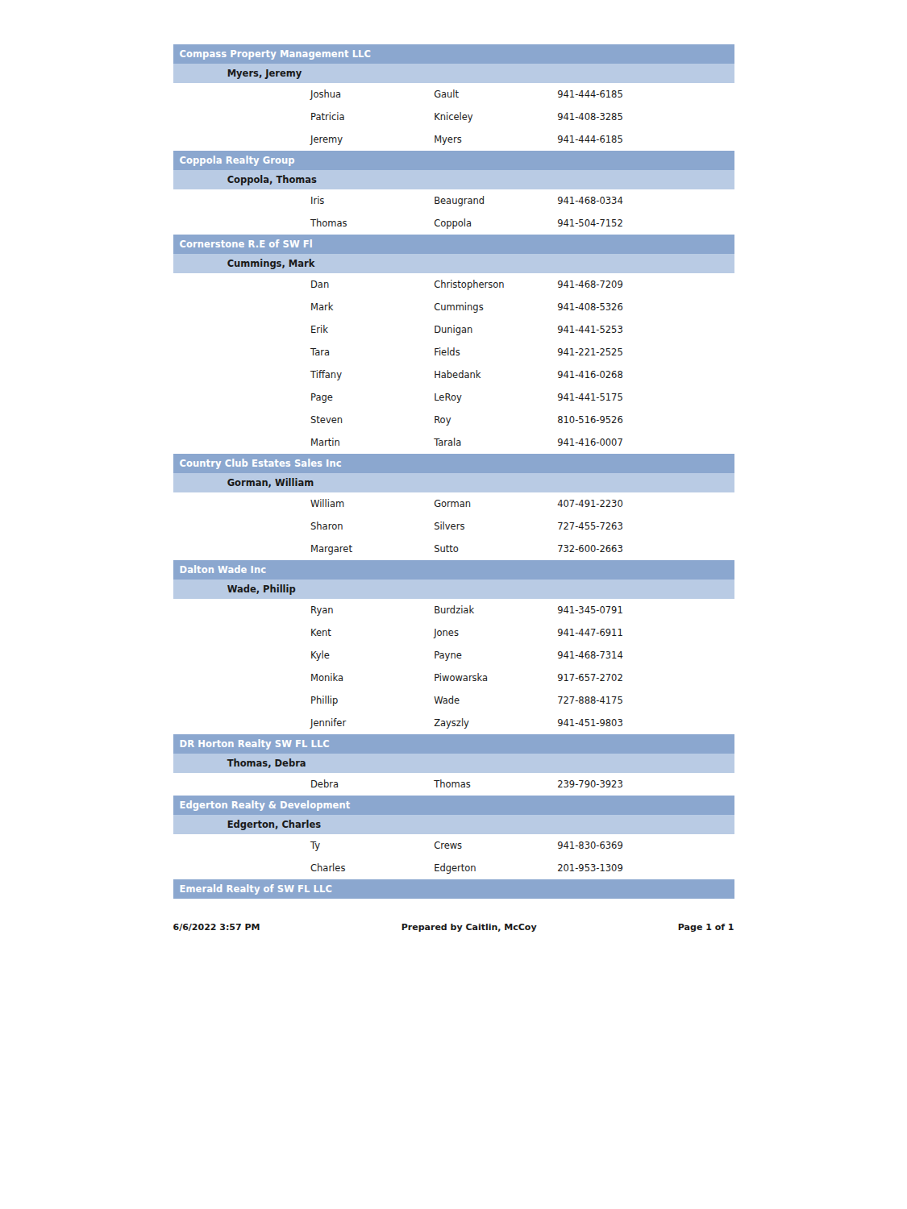| Compass Property Management LLC |
| | Myers, Jeremy |
| | | Joshua | Gault | 941-444-6185 |
| | | Patricia | Kniceley | 941-408-3285 |
| | | Jeremy | Myers | 941-444-6185 |
| Coppola Realty Group |
| | Coppola, Thomas |
| | | Iris | Beaugrand | 941-468-0334 |
| | | Thomas | Coppola | 941-504-7152 |
| Cornerstone R.E of SW Fl |
| | Cummings, Mark |
| | | Dan | Christopherson | 941-468-7209 |
| | | Mark | Cummings | 941-408-5326 |
| | | Erik | Dunigan | 941-441-5253 |
| | | Tara | Fields | 941-221-2525 |
| | | Tiffany | Habedank | 941-416-0268 |
| | | Page | LeRoy | 941-441-5175 |
| | | Steven | Roy | 810-516-9526 |
| | | Martin | Tarala | 941-416-0007 |
| Country Club Estates Sales Inc |
| | Gorman, William |
| | | William | Gorman | 407-491-2230 |
| | | Sharon | Silvers | 727-455-7263 |
| | | Margaret | Sutto | 732-600-2663 |
| Dalton Wade Inc |
| | Wade, Phillip |
| | | Ryan | Burdziak | 941-345-0791 |
| | | Kent | Jones | 941-447-6911 |
| | | Kyle | Payne | 941-468-7314 |
| | | Monika | Piwowarska | 917-657-2702 |
| | | Phillip | Wade | 727-888-4175 |
| | | Jennifer | Zayszly | 941-451-9803 |
| DR Horton Realty SW FL LLC |
| | Thomas, Debra |
| | | Debra | Thomas | 239-790-3923 |
| Edgerton Realty & Development |
| | Edgerton, Charles |
| | | Ty | Crews | 941-830-6369 |
| | | Charles | Edgerton | 201-953-1309 |
| Emerald Realty of SW FL LLC |
6/6/2022 3:57 PM Page 1 of 1
Prepared by Caitlin, McCoy